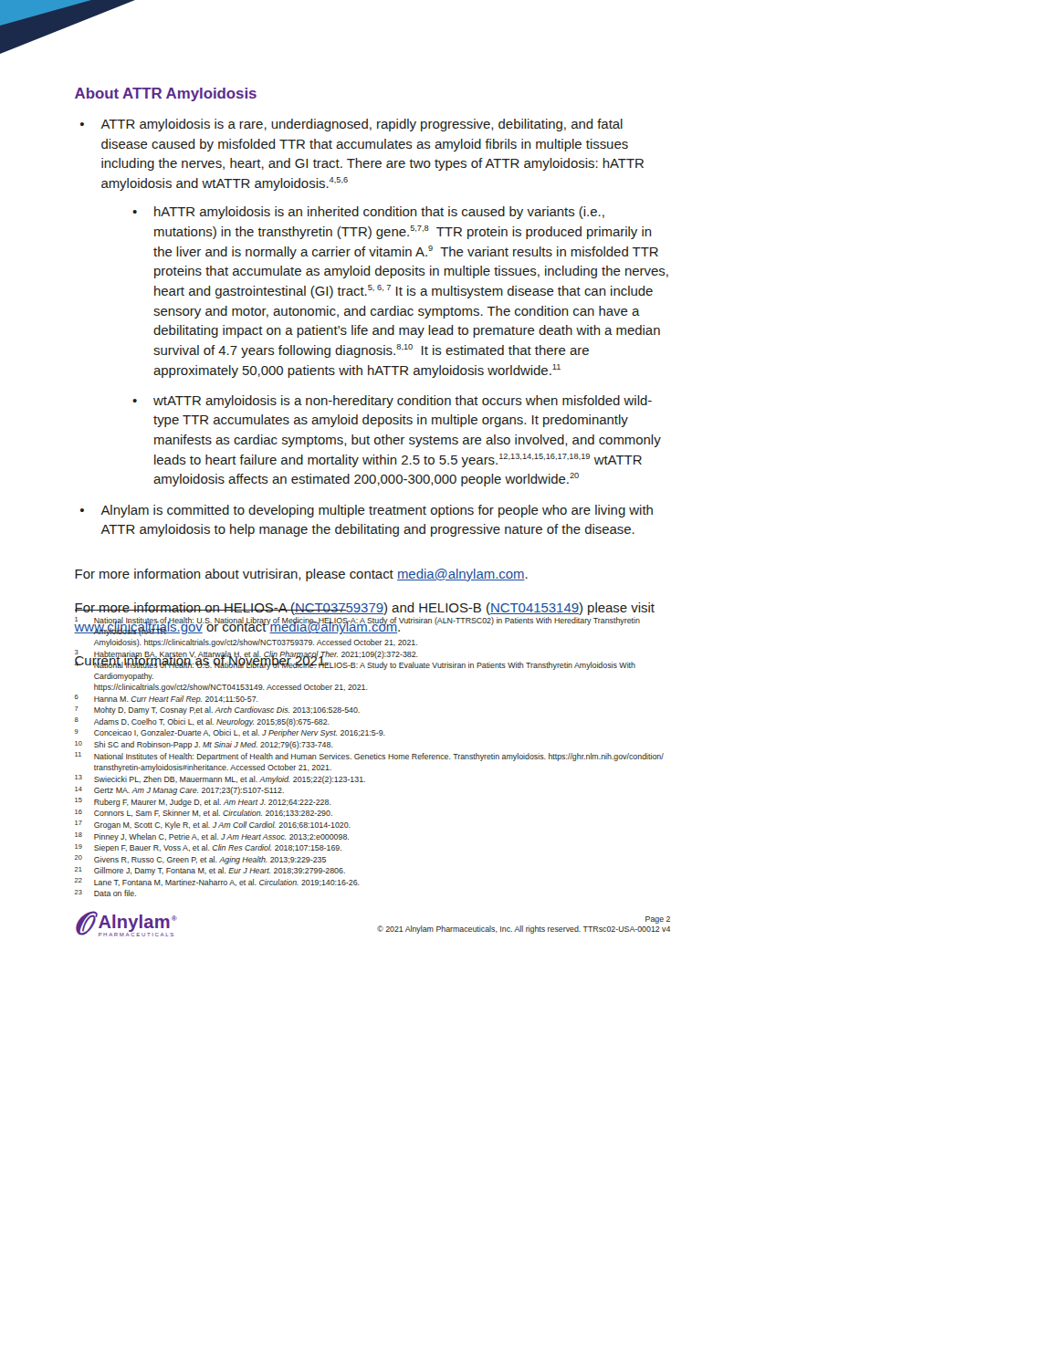About ATTR Amyloidosis
ATTR amyloidosis is a rare, underdiagnosed, rapidly progressive, debilitating, and fatal disease caused by misfolded TTR that accumulates as amyloid fibrils in multiple tissues including the nerves, heart, and GI tract. There are two types of ATTR amyloidosis: hATTR amyloidosis and wtATTR amyloidosis.4,5,6
hATTR amyloidosis is an inherited condition that is caused by variants (i.e., mutations) in the transthyretin (TTR) gene.5,7,8 TTR protein is produced primarily in the liver and is normally a carrier of vitamin A.9 The variant results in misfolded TTR proteins that accumulate as amyloid deposits in multiple tissues, including the nerves, heart and gastrointestinal (GI) tract.5, 6, 7 It is a multisystem disease that can include sensory and motor, autonomic, and cardiac symptoms. The condition can have a debilitating impact on a patient’s life and may lead to premature death with a median survival of 4.7 years following diagnosis.8,10 It is estimated that there are approximately 50,000 patients with hATTR amyloidosis worldwide.11
wtATTR amyloidosis is a non-hereditary condition that occurs when misfolded wild-type TTR accumulates as amyloid deposits in multiple organs. It predominantly manifests as cardiac symptoms, but other systems are also involved, and commonly leads to heart failure and mortality within 2.5 to 5.5 years.12,13,14,15,16,17,18,19 wtATTR amyloidosis affects an estimated 200,000-300,000 people worldwide.20
Alnylam is committed to developing multiple treatment options for people who are living with ATTR amyloidosis to help manage the debilitating and progressive nature of the disease.
For more information about vutrisiran, please contact media@alnylam.com.
For more information on HELIOS-A (NCT03759379) and HELIOS-B (NCT04153149) please visit www.clinicaltrials.gov or contact media@alnylam.com.
Current information as of November 2021.
National Institutes of Health: U.S. National Library of Medicine. HELIOS-A: A Study of Vutrisiran (ALN-TTRSC02) in Patients With Hereditary Transthyretin Amyloidosis (hATTR
Amyloidosis). https://clinicaltrials.gov/ct2/show/NCT03759379. Accessed October 21, 2021.
Habtemariam BA, Karsten V, Attarwala H, et al. Clin Pharmacol Ther. 2021;109(2):372-382.
National Institutes of Health: U.S. National Library of Medicine. HELIOS-B: A Study to Evaluate Vutrisiran in Patients With Transthyretin Amyloidosis With Cardiomyopathy.
https://clinicaltrials.gov/ct2/show/NCT04153149. Accessed October 21, 2021.
Hanna M. Curr Heart Fail Rep. 2014;11:50-57.
Mohty D, Damy T, Cosnay P,et al. Arch Cardiovasc Dis. 2013;106:528-540.
Adams D, Coelho T, Obici L, et al. Neurology. 2015;85(8):675-682.
Conceicao I, Gonzalez-Duarte A, Obici L, et al. J Peripher Nerv Syst. 2016;21:5-9.
Shi SC and Robinson-Papp J. Mt Sinai J Med. 2012;79(6):733-748.
National Institutes of Health: Department of Health and Human Services. Genetics Home Reference. Transthyretin amyloidosis. https://ghr.nlm.nih.gov/condition/
transthyretin-amyloidosis#inheritance. Accessed October 21, 2021.
Swiecicki PL, Zhen DB, Mauermann ML, et al. Amyloid. 2015;22(2):123-131.
Gertz MA. Am J Manag Care. 2017;23(7):S107-S112.
Ruberg F, Maurer M, Judge D, et al. Am Heart J. 2012;64:222-228.
Connors L, Sam F, Skinner M, et al. Circulation. 2016;133:282-290.
Grogan M, Scott C, Kyle R, et al. J Am Coll Cardiol. 2016;68:1014-1020.
Pinney J, Whelan C, Petrie A, et al. J Am Heart Assoc. 2013;2:e000098.
Siepen F, Bauer R, Voss A, et al. Clin Res Cardiol. 2018;107:158-169.
Givens R, Russo C, Green P, et al. Aging Health. 2013;9:229-235
Gillmore J, Damy T, Fontana M, et al. Eur J Heart. 2018;39:2799-2806.
Lane T, Fontana M, Martinez-Naharro A, et al. Circulation. 2019;140:16-26.
Data on file.
𝒪 Alnylam® PHARMACEUTICALS
Page 2
© 2021 Alnylam Pharmaceuticals, Inc. All rights reserved. TTRsc02-USA-00012 v4